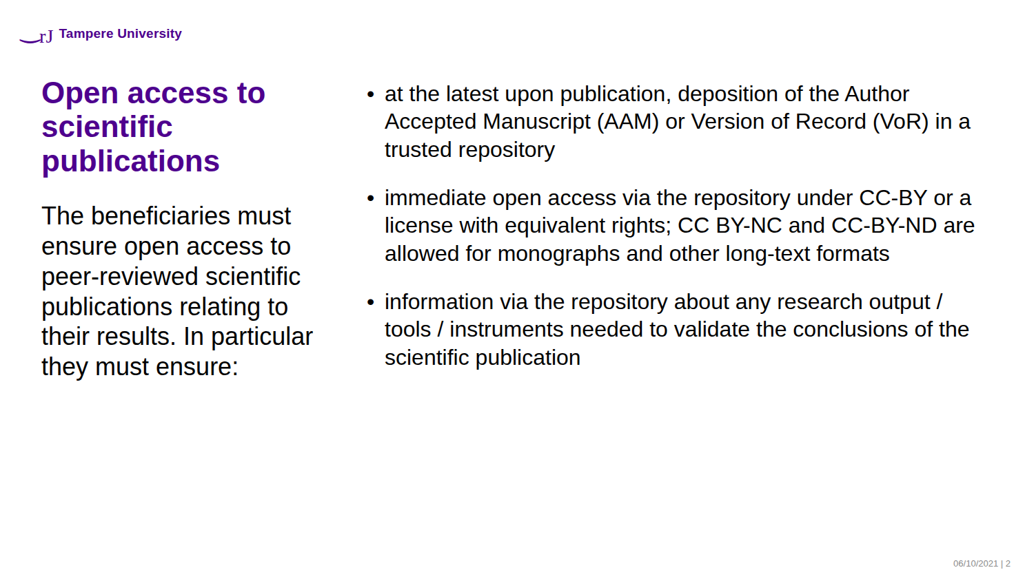‿rJ Tampere University
Open access to scientific publications
The beneficiaries must ensure open access to peer-reviewed scientific publications relating to their results. In particular they must ensure:
at the latest upon publication, deposition of the Author Accepted Manuscript (AAM) or Version of Record (VoR) in a trusted repository
immediate open access via the repository under CC-BY or a license with equivalent rights; CC BY-NC and CC-BY-ND are allowed for monographs and other long-text formats
information via the repository about any research output / tools / instruments needed to validate the conclusions of the scientific publication
06/10/2021 | 2